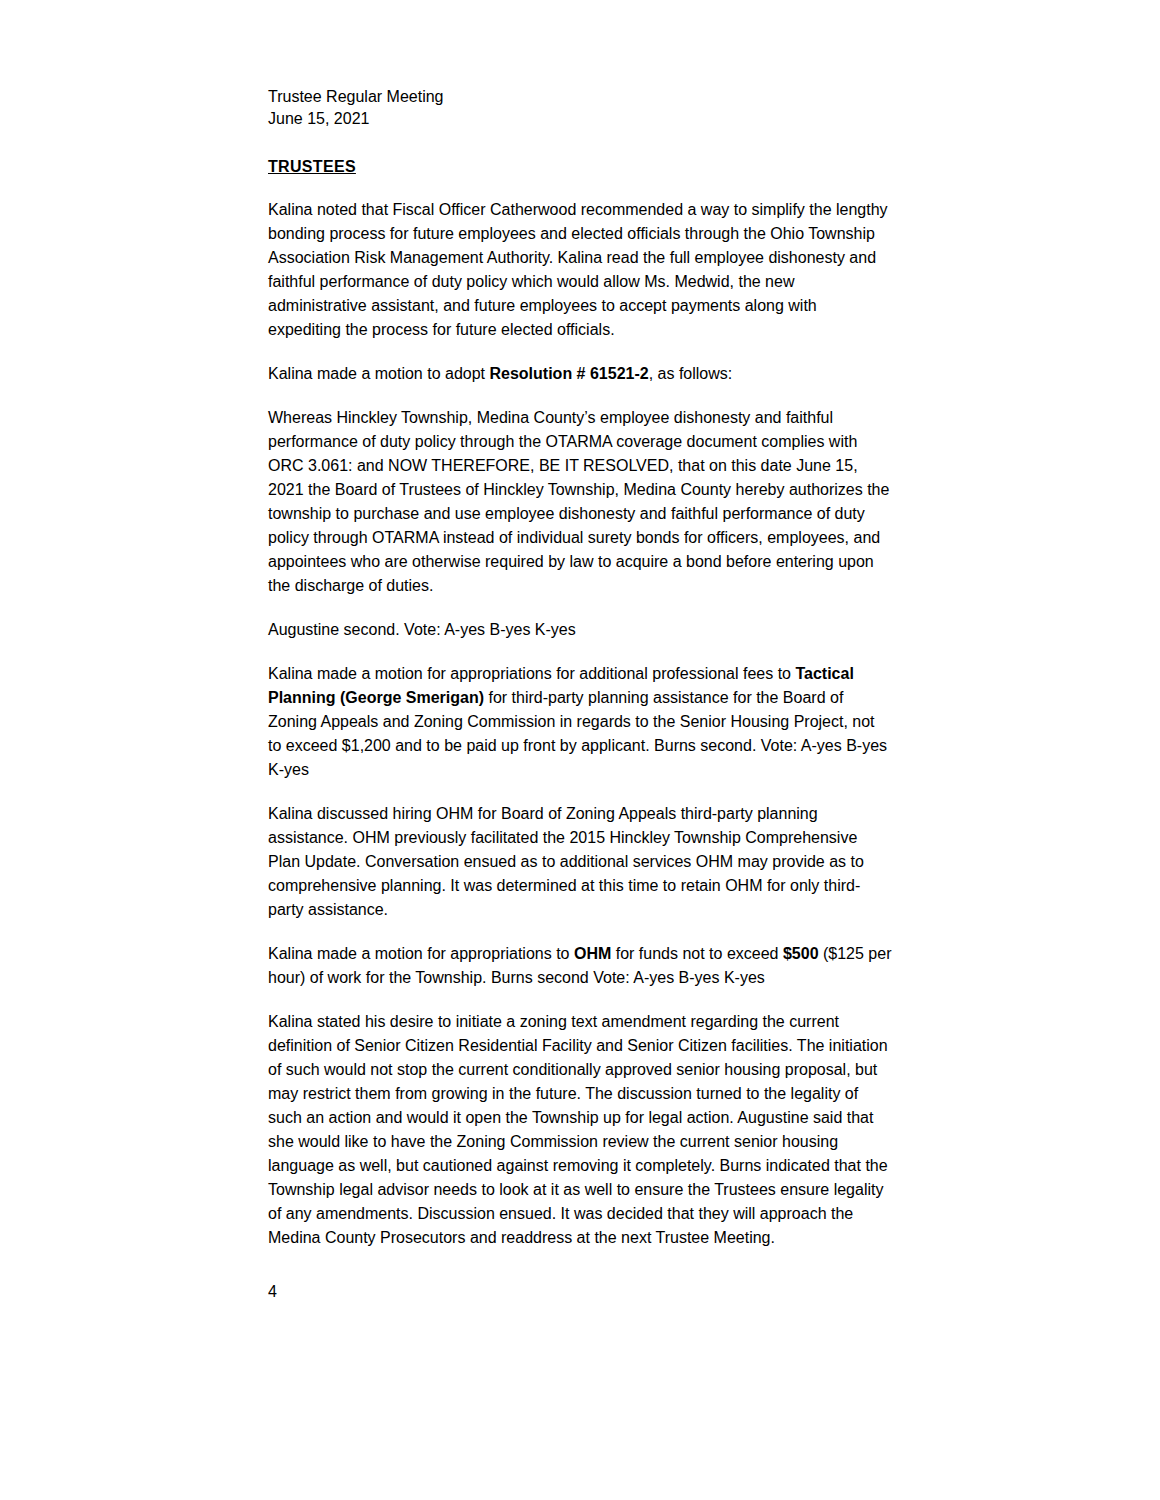Trustee Regular Meeting
June 15, 2021
TRUSTEES
Kalina noted that Fiscal Officer Catherwood recommended a way to simplify the lengthy bonding process for future employees and elected officials through the Ohio Township Association Risk Management Authority. Kalina read the full employee dishonesty and faithful performance of duty policy which would allow Ms. Medwid, the new administrative assistant, and future employees to accept payments along with expediting the process for future elected officials.
Kalina made a motion to adopt Resolution # 61521-2, as follows:
Whereas Hinckley Township, Medina County’s employee dishonesty and faithful performance of duty policy through the OTARMA coverage document complies with ORC 3.061: and NOW THEREFORE, BE IT RESOLVED, that on this date June 15, 2021 the Board of Trustees of Hinckley Township, Medina County hereby authorizes the township to purchase and use employee dishonesty and faithful performance of duty policy through OTARMA instead of individual surety bonds for officers, employees, and appointees who are otherwise required by law to acquire a bond before entering upon the discharge of duties.
Augustine second. Vote: A-yes B-yes K-yes
Kalina made a motion for appropriations for additional professional fees to Tactical Planning (George Smerigan) for third-party planning assistance for the Board of Zoning Appeals and Zoning Commission in regards to the Senior Housing Project, not to exceed $1,200 and to be paid up front by applicant. Burns second. Vote: A-yes B-yes K-yes
Kalina discussed hiring OHM for Board of Zoning Appeals third-party planning assistance. OHM previously facilitated the 2015 Hinckley Township Comprehensive Plan Update. Conversation ensued as to additional services OHM may provide as to comprehensive planning. It was determined at this time to retain OHM for only third-party assistance.
Kalina made a motion for appropriations to OHM for funds not to exceed $500 ($125 per hour) of work for the Township. Burns second Vote: A-yes B-yes K-yes
Kalina stated his desire to initiate a zoning text amendment regarding the current definition of Senior Citizen Residential Facility and Senior Citizen facilities. The initiation of such would not stop the current conditionally approved senior housing proposal, but may restrict them from growing in the future. The discussion turned to the legality of such an action and would it open the Township up for legal action. Augustine said that she would like to have the Zoning Commission review the current senior housing language as well, but cautioned against removing it completely. Burns indicated that the Township legal advisor needs to look at it as well to ensure the Trustees ensure legality of any amendments. Discussion ensued. It was decided that they will approach the Medina County Prosecutors and readdress at the next Trustee Meeting.
4